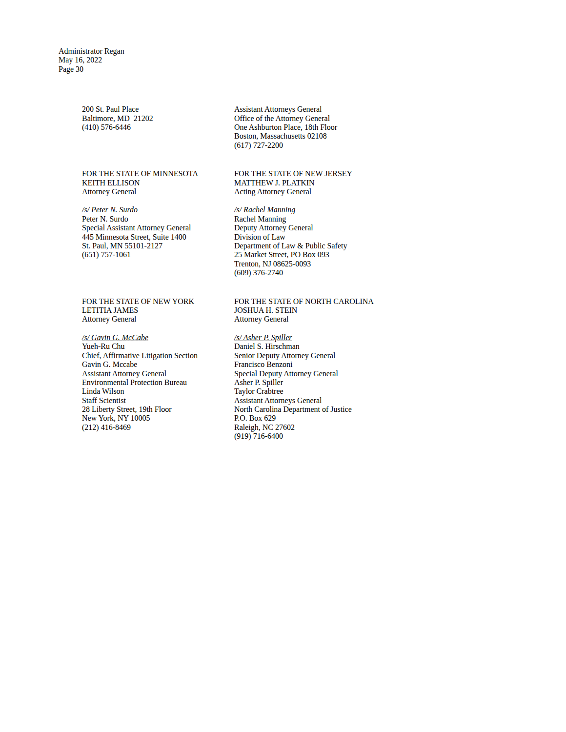Administrator Regan
May 16, 2022
Page 30
200 St. Paul Place
Baltimore, MD 21202
(410) 576-6446
Assistant Attorneys General
Office of the Attorney General
One Ashburton Place, 18th Floor
Boston, Massachusetts 02108
(617) 727-2200
FOR THE STATE OF MINNESOTA
KEITH ELLISON
Attorney General
/s/ Peter N. Surdo
Peter N. Surdo
Special Assistant Attorney General
445 Minnesota Street, Suite 1400
St. Paul, MN 55101-2127
(651) 757-1061
FOR THE STATE OF NEW JERSEY
MATTHEW J. PLATKIN
Acting Attorney General
/s/ Rachel Manning
Rachel Manning
Deputy Attorney General
Division of Law
Department of Law & Public Safety
25 Market Street, PO Box 093
Trenton, NJ 08625-0093
(609) 376-2740
FOR THE STATE OF NEW YORK
LETITIA JAMES
Attorney General
/s/ Gavin G. McCabe
Yueh-Ru Chu
Chief, Affirmative Litigation Section
Gavin G. Mccabe
Assistant Attorney General
Environmental Protection Bureau
Linda Wilson
Staff Scientist
28 Liberty Street, 19th Floor
New York, NY 10005
(212) 416-8469
FOR THE STATE OF NORTH CAROLINA
JOSHUA H. STEIN
Attorney General
/s/ Asher P. Spiller
Daniel S. Hirschman
Senior Deputy Attorney General
Francisco Benzoni
Special Deputy Attorney General
Asher P. Spiller
Taylor Crabtree
Assistant Attorneys General
North Carolina Department of Justice
P.O. Box 629
Raleigh, NC 27602
(919) 716-6400